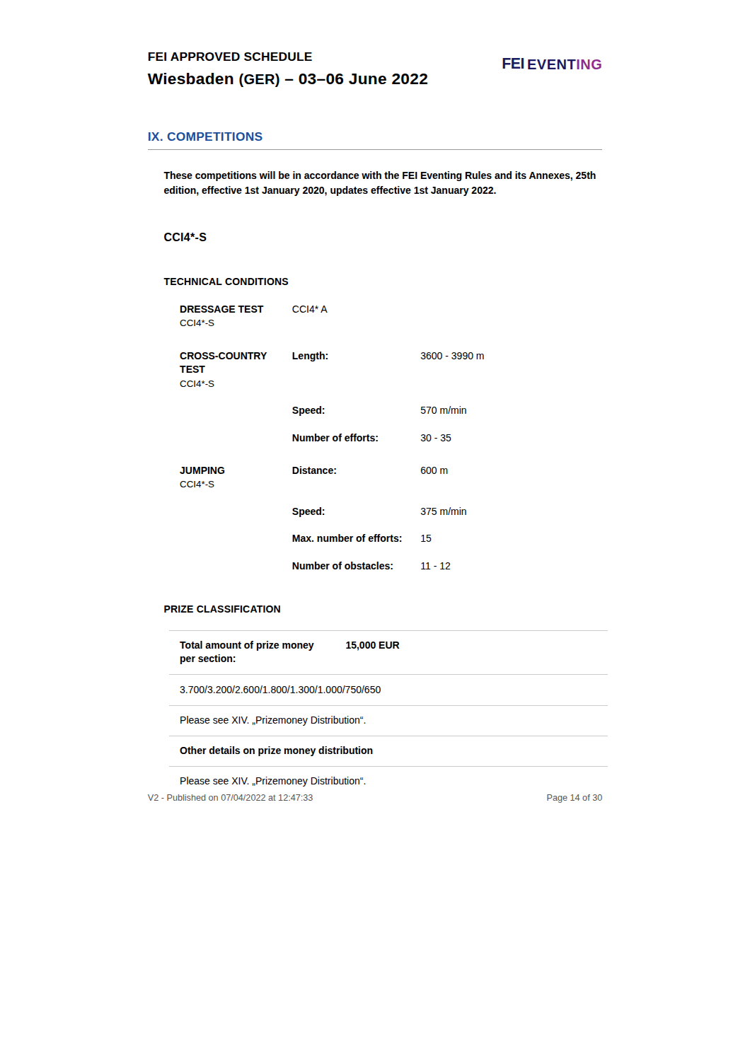FEI APPROVED SCHEDULE
Wiesbaden (GER) – 03–06 June 2022
FEI EVENT ING
IX. COMPETITIONS
These competitions will be in accordance with the FEI Eventing Rules and its Annexes, 25th edition, effective 1st January 2020, updates effective 1st January 2022.
CCI4*-S
TECHNICAL CONDITIONS
| DRESSAGE TEST CCI4*-S | CCI4* A | |
| CROSS-COUNTRY TEST CCI4*-S | Length: | 3600 - 3990 m |
| | Speed: | 570 m/min |
| | Number of efforts: | 30 - 35 |
| JUMPING CCI4*-S | Distance: | 600 m |
| | Speed: | 375 m/min |
| | Max. number of efforts: | 15 |
| | Number of obstacles: | 11 - 12 |
PRIZE CLASSIFICATION
| Total amount of prize money per section: | 15,000 EUR |
| 3.700/3.200/2.600/1.800/1.300/1.000/750/650 |
| Please see XIV. „Prizemoney Distribution“. |
| Other details on prize money distribution |
| Please see XIV. „Prizemoney Distribution“. |
V2 - Published on 07/04/2022 at 12:47:33
Page 14 of 30